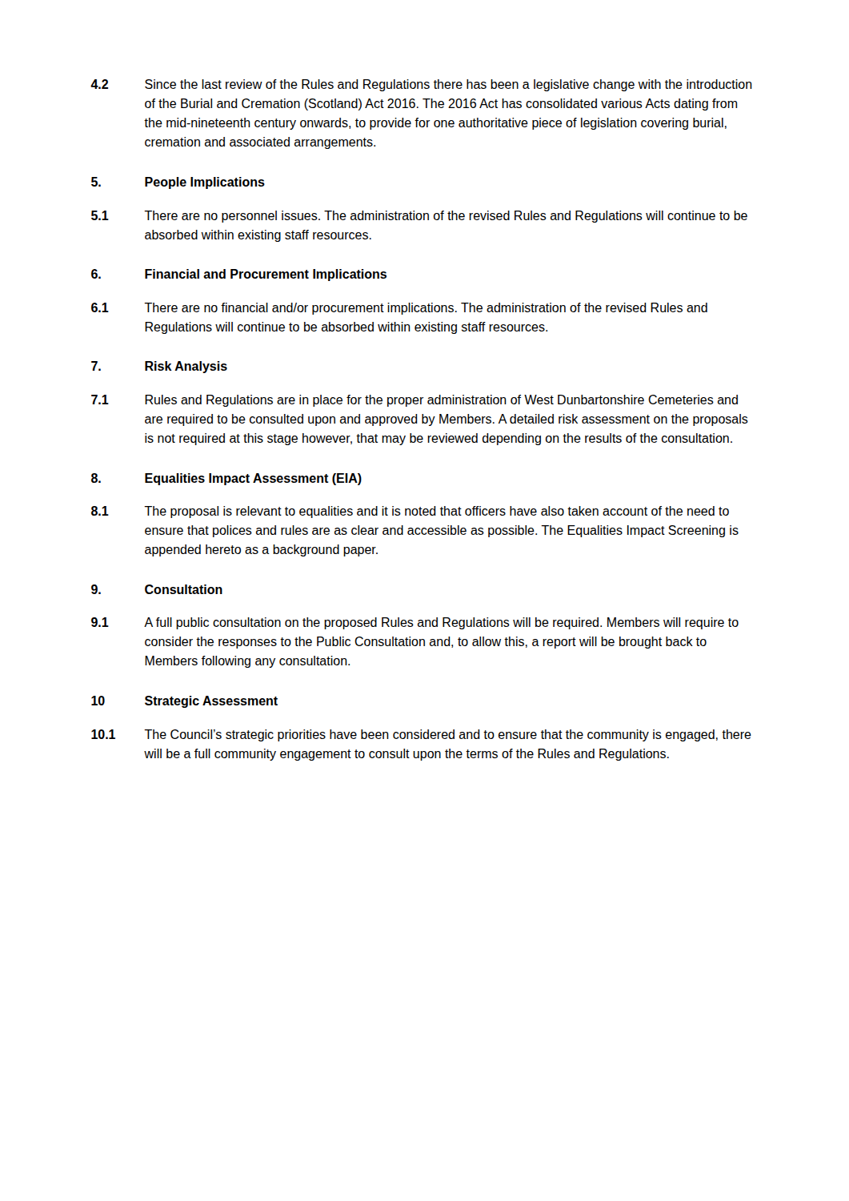4.2
Since the last review of the Rules and Regulations there has been a legislative change with the introduction of the Burial and Cremation (Scotland) Act 2016. The 2016 Act has consolidated various Acts dating from the mid-nineteenth century onwards, to provide for one authoritative piece of legislation covering burial, cremation and associated arrangements.
5. People Implications
5.1
There are no personnel issues. The administration of the revised Rules and Regulations will continue to be absorbed within existing staff resources.
6. Financial and Procurement Implications
6.1
There are no financial and/or procurement implications. The administration of the revised Rules and Regulations will continue to be absorbed within existing staff resources.
7. Risk Analysis
7.1
Rules and Regulations are in place for the proper administration of West Dunbartonshire Cemeteries and are required to be consulted upon and approved by Members. A detailed risk assessment on the proposals is not required at this stage however, that may be reviewed depending on the results of the consultation.
8. Equalities Impact Assessment (EIA)
8.1
The proposal is relevant to equalities and it is noted that officers have also taken account of the need to ensure that polices and rules are as clear and accessible as possible. The Equalities Impact Screening is appended hereto as a background paper.
9. Consultation
9.1
A full public consultation on the proposed Rules and Regulations will be required. Members will require to consider the responses to the Public Consultation and, to allow this, a report will be brought back to Members following any consultation.
10 Strategic Assessment
10.1
The Council’s strategic priorities have been considered and to ensure that the community is engaged, there will be a full community engagement to consult upon the terms of the Rules and Regulations.